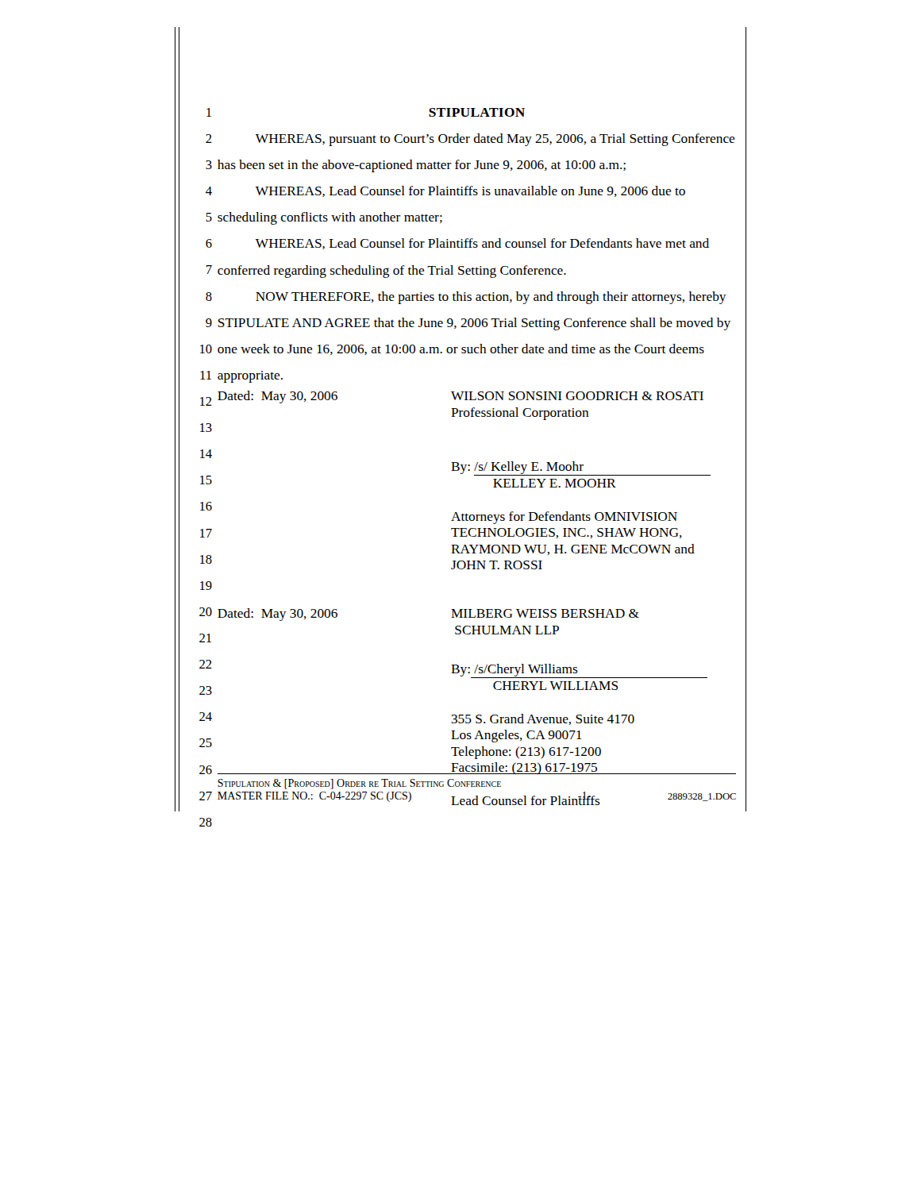1
2
3
4
5
6
7
8
9
10
11
12
13
14
15
16
17
18
19
20
21
22
23
24
25
26
27
28
STIPULATION
WHEREAS, pursuant to Court’s Order dated May 25, 2006, a Trial Setting Conference has been set in the above-captioned matter for June 9, 2006, at 10:00 a.m.;
WHEREAS, Lead Counsel for Plaintiffs is unavailable on June 9, 2006 due to scheduling conflicts with another matter;
WHEREAS, Lead Counsel for Plaintiffs and counsel for Defendants have met and conferred regarding scheduling of the Trial Setting Conference.
NOW THEREFORE, the parties to this action, by and through their attorneys, hereby STIPULATE AND AGREE that the June 9, 2006 Trial Setting Conference shall be moved by one week to June 16, 2006, at 10:00 a.m. or such other date and time as the Court deems appropriate.
| Dated: May 30, 2006 | WILSON SONSINI GOODRICH & ROSATI Professional Corporation By: /s/ Kelley E. Moohr KELLEY E. MOOHR Attorneys for Defendants OMNIVISION TECHNOLOGIES, INC., SHAW HONG, RAYMOND WU, H. GENE McCOWN and JOHN T. ROSSI |
| Dated: May 30, 2006 | MILBERG WEISS BERSHAD & SCHULMAN LLP By: /s/Cheryl Williams CHERYL WILLIAMS 355 S. Grand Avenue, Suite 4170 Los Angeles, CA 90071 Telephone: (213) 617-1200 Facsimile: (213) 617-1975 Lead Counsel for Plaintiffs |
Stipulation & [Proposed] Order re Trial Setting Conference
MASTER FILE NO.: C-04-2297 SC (JCS)
-1-
2889328_1.DOC